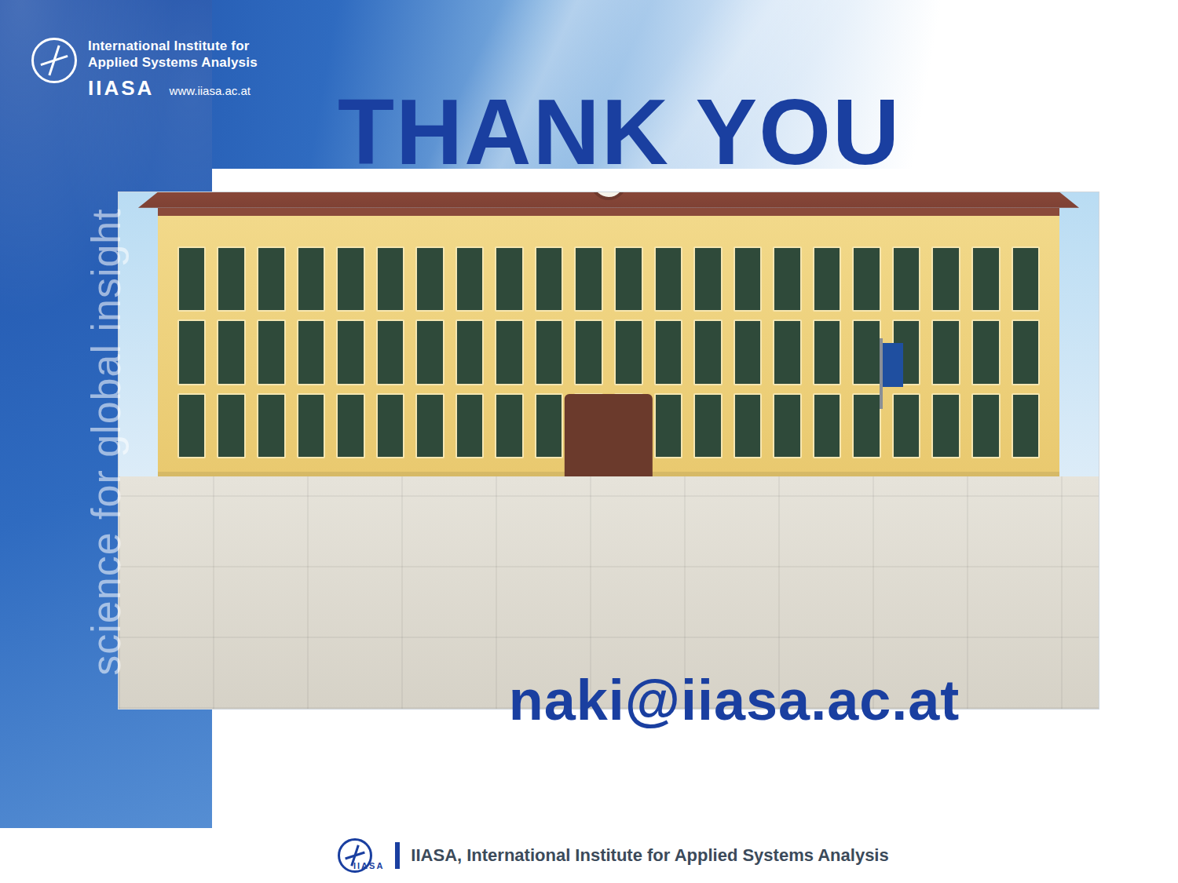International Institute for
Applied Systems Analysis
IIASA www.iiasa.ac.at
THANK YOU
science for global insight
naki@iiasa.ac.at
IIASA
IIASA, International Institute for Applied Systems Analysis